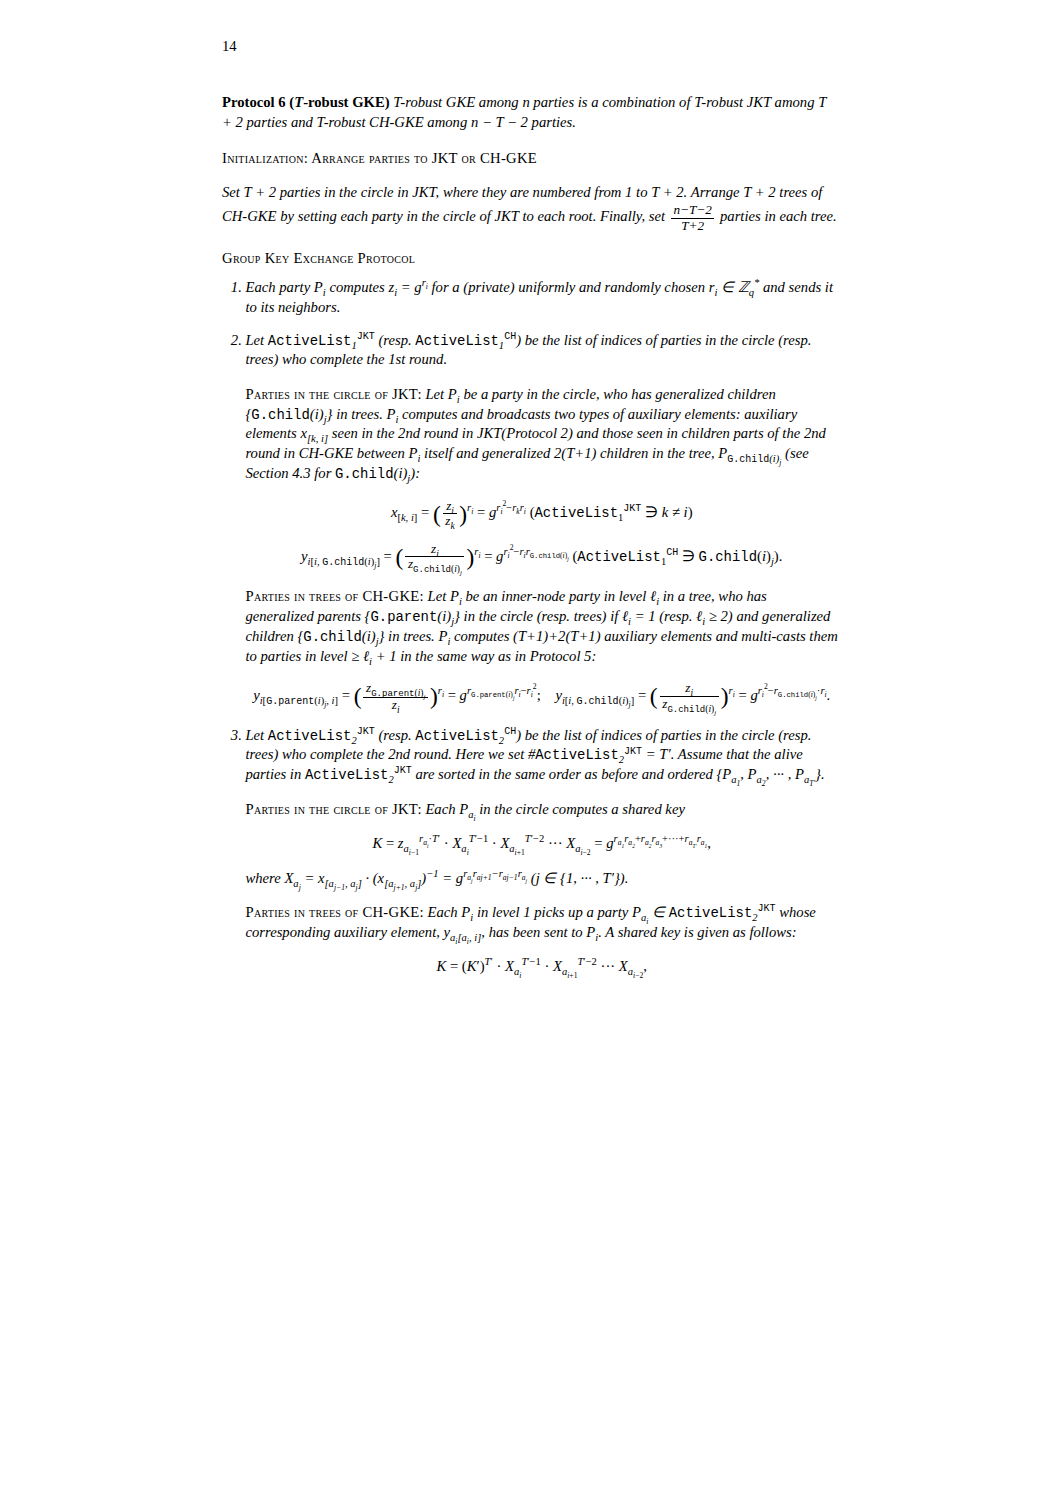14
Protocol 6 (T-robust GKE) T-robust GKE among n parties is a combination of T-robust JKT among T + 2 parties and T-robust CH-GKE among n − T − 2 parties.
Initialization: Arrange parties to JKT or CH-GKE
Set T + 2 parties in the circle in JKT, where they are numbered from 1 to T + 2. Arrange T + 2 trees of CH-GKE by setting each party in the circle of JKT to each root. Finally, set n−T−2 T+2 parties in each tree.
Group Key Exchange Protocol
Each party Pi computes zi = gri for a (private) uniformly and randomly chosen ri ∈ ℤq* and sends it to its neighbors.
Let ActiveList1JKT (resp. ActiveList1CH) be the list of indices of parties in the circle (resp. trees) who complete the 1st round.
Parties in the circle of JKT: Let Pi be a party in the circle, who has generalized children {G.child(i)j} in trees. Pi computes and broadcasts two types of auxiliary elements: auxiliary elements x[k, i] seen in the 2nd round in JKT(Protocol 2) and those seen in children parts of the 2nd round in CH-GKE between Pi itself and generalized 2(T+1) children in the tree, PG.child(i)j (see Section 4.3 for G.child(i)j):
x[k, i] = (zi zk)ri = gri2−rkri (ActiveList1JKT ∋ k ≠ i)
yi[i, G.child(i)j] = (zi zG.child(i)j)ri = gri2−rirG.child(i)j (ActiveList1CH ∋ G.child(i)j).
Parties in trees of CH-GKE: Let Pi be an inner-node party in level ℓi in a tree, who has generalized parents {G.parent(i)j} in the circle (resp. trees) if ℓi = 1 (resp. ℓi ≥ 2) and generalized children {G.child(i)j} in trees. Pi computes (T+1)+2(T+1) auxiliary elements and multi-casts them to parties in level ≥ ℓi + 1 in the same way as in Protocol 5:
yi[G.parent(i)j, i] = (zG.parent(i)j zi)ri = grG.parent(i)jri−ri2; yi[i, G.child(i)j] = (zi zG.child(i)j)ri = gri2−rG.child(i)j·ri.
Let ActiveList2JKT (resp. ActiveList2CH) be the list of indices of parties in the circle (resp. trees) who complete the 2nd round. Here we set #ActiveList2JKT = T′. Assume that the alive parties in ActiveList2JKT are sorted in the same order as before and ordered {Pa1, Pa2, ··· , PaT′}.
Parties in the circle of JKT: Each Pai in the circle computes a shared key
K = zai−1rai·T′ · XaiT′−1 · Xai+1T′−2 ··· Xai−2 = gra1ra2+ra2ra3+···+raT′ra1,
where Xaj = x[aj−1, aj] · (x[aj+1, aj])−1 = grajraj+1−raj−1raj (j ∈ {1, ··· , T′}).
Parties in trees of CH-GKE: Each Pi in level 1 picks up a party Pai ∈ ActiveList2JKT whose corresponding auxiliary element, yai[ai, i], has been sent to Pi. A shared key is given as follows:
K = (K′)T′ · XaiT′−1 · Xai+1T′−2 ··· Xai−2,